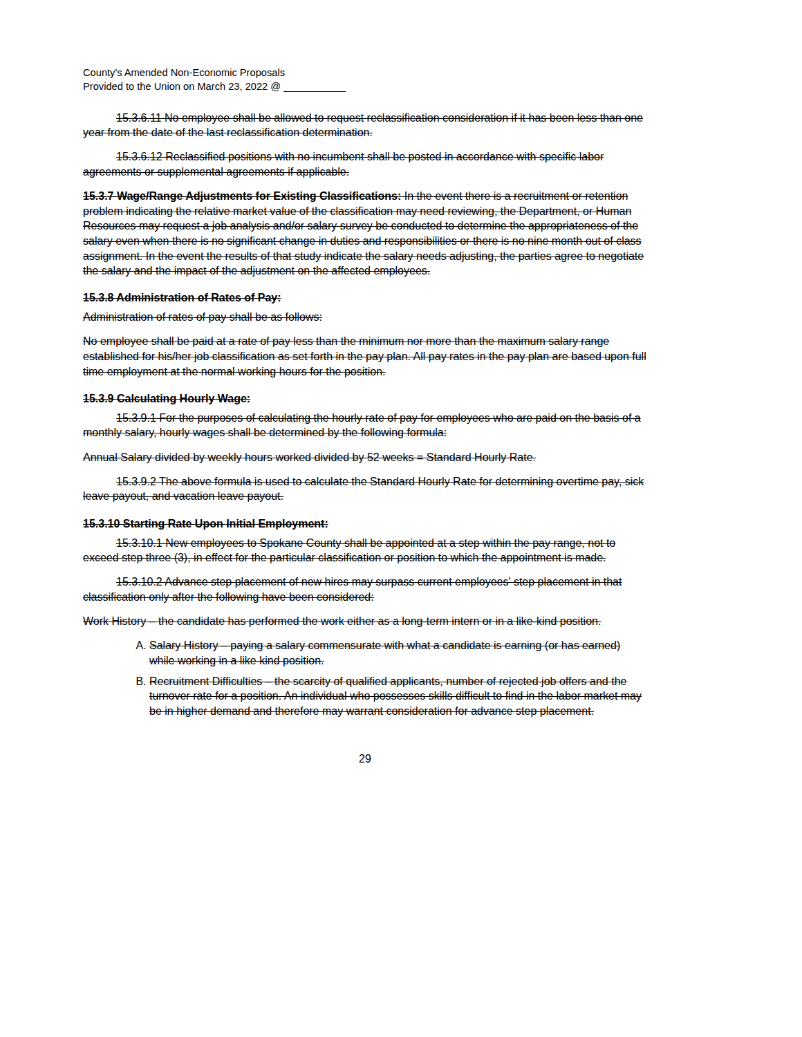County's Amended Non-Economic Proposals
Provided to the Union on March 23, 2022 @ ___________
15.3.6.11 No employee shall be allowed to request reclassification consideration if it has been less than one year from the date of the last reclassification determination.
15.3.6.12 Reclassified positions with no incumbent shall be posted in accordance with specific labor agreements or supplemental agreements if applicable.
15.3.7 Wage/Range Adjustments for Existing Classifications: In the event there is a recruitment or retention problem indicating the relative market value of the classification may need reviewing, the Department, or Human Resources may request a job analysis and/or salary survey be conducted to determine the appropriateness of the salary even when there is no significant change in duties and responsibilities or there is no nine month out of class assignment. In the event the results of that study indicate the salary needs adjusting, the parties agree to negotiate the salary and the impact of the adjustment on the affected employees.
15.3.8 Administration of Rates of Pay:
Administration of rates of pay shall be as follows:
No employee shall be paid at a rate of pay less than the minimum nor more than the maximum salary range established for his/her job classification as set forth in the pay plan. All pay rates in the pay plan are based upon full time employment at the normal working hours for the position.
15.3.9 Calculating Hourly Wage:
15.3.9.1 For the purposes of calculating the hourly rate of pay for employees who are paid on the basis of a monthly salary, hourly wages shall be determined by the following formula:
Annual Salary divided by weekly hours worked divided by 52 weeks = Standard Hourly Rate.
15.3.9.2 The above formula is used to calculate the Standard Hourly Rate for determining overtime pay, sick leave payout, and vacation leave payout.
15.3.10 Starting Rate Upon Initial Employment:
15.3.10.1 New employees to Spokane County shall be appointed at a step within the pay range, not to exceed step three (3), in effect for the particular classification or position to which the appointment is made.
15.3.10.2 Advance step placement of new hires may surpass current employees' step placement in that classification only after the following have been considered:
Work History – the candidate has performed the work either as a long-term intern or in a like-kind position.
Salary History – paying a salary commensurate with what a candidate is earning (or has earned) while working in a like kind position.
Recruitment Difficulties – the scarcity of qualified applicants, number of rejected job offers and the turnover rate for a position. An individual who possesses skills difficult to find in the labor market may be in higher demand and therefore may warrant consideration for advance step placement.
29